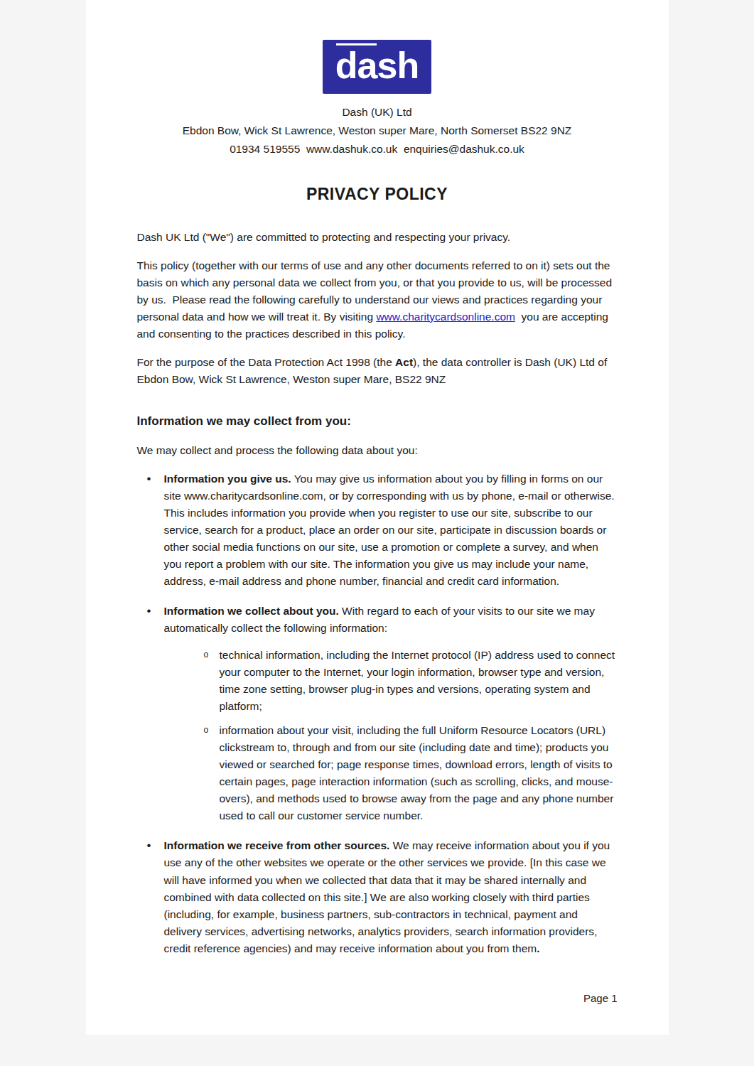dash
Dash (UK) Ltd
Ebdon Bow, Wick St Lawrence, Weston super Mare, North Somerset BS22 9NZ
01934 519555 www.dashuk.co.uk enquiries@dashuk.co.uk
PRIVACY POLICY
Dash UK Ltd ("We") are committed to protecting and respecting your privacy.
This policy (together with our terms of use and any other documents referred to on it) sets out the basis on which any personal data we collect from you, or that you provide to us, will be processed by us. Please read the following carefully to understand our views and practices regarding your personal data and how we will treat it. By visiting www.charitycardsonline.com you are accepting and consenting to the practices described in this policy.
For the purpose of the Data Protection Act 1998 (the Act), the data controller is Dash (UK) Ltd of Ebdon Bow, Wick St Lawrence, Weston super Mare, BS22 9NZ
Information we may collect from you:
We may collect and process the following data about you:
Information you give us. You may give us information about you by filling in forms on our site www.charitycardsonline.com, or by corresponding with us by phone, e-mail or otherwise. This includes information you provide when you register to use our site, subscribe to our service, search for a product, place an order on our site, participate in discussion boards or other social media functions on our site, use a promotion or complete a survey, and when you report a problem with our site. The information you give us may include your name, address, e-mail address and phone number, financial and credit card information.
Information we collect about you. With regard to each of your visits to our site we may automatically collect the following information:
technical information, including the Internet protocol (IP) address used to connect your computer to the Internet, your login information, browser type and version, time zone setting, browser plug-in types and versions, operating system and platform;
information about your visit, including the full Uniform Resource Locators (URL) clickstream to, through and from our site (including date and time); products you viewed or searched for; page response times, download errors, length of visits to certain pages, page interaction information (such as scrolling, clicks, and mouse-overs), and methods used to browse away from the page and any phone number used to call our customer service number.
Information we receive from other sources. We may receive information about you if you use any of the other websites we operate or the other services we provide. [In this case we will have informed you when we collected that data that it may be shared internally and combined with data collected on this site.] We are also working closely with third parties (including, for example, business partners, sub-contractors in technical, payment and delivery services, advertising networks, analytics providers, search information providers, credit reference agencies) and may receive information about you from them.
Page 1